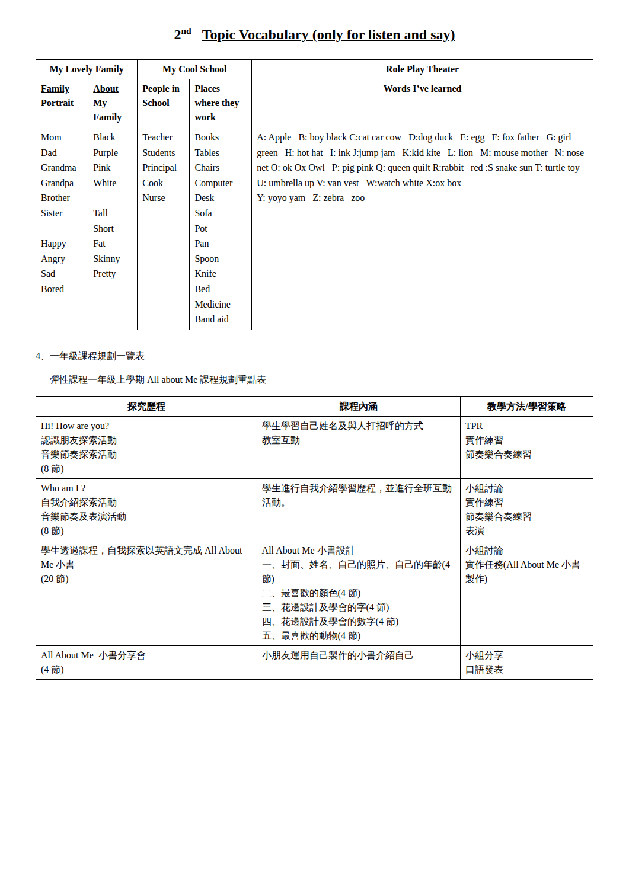2nd Topic Vocabulary (only for listen and say)
| My Lovely Family | My Cool School | Role Play Theater |
| --- | --- | --- |
| Family Portrait | About My Family | People in School | Places where they work | Words I’ve learned |
| Mom Dad Grandma Grandpa Brother Sister Happy Angry Sad Bored | Black Purple Pink White Tall Short Fat Skinny Pretty | Teacher Students Principal Cook Nurse | Books Tables Chairs Computer Desk Sofa Pot Pan Spoon Knife Bed Medicine Band aid | A: Apple B: boy black C:cat car cow D:dog duck E: egg F: fox father G: girl green H: hot hat I: ink J:jump jam K:kid kite L: lion M: mouse mother N: nose net O: ok Ox Owl P: pig pink Q: queen quilt R:rabbit red :S snake sun T: turtle toy U: umbrella up V: van vest W:watch white X:ox box Y: yoyo yam Z: zebra zoo |
4、一年級課程規劃一覽表
彈性課程一年級上學期 All about Me 課程規劃重點表
| 探究歷程 | 課程內涵 | 教學方法/學習策略 |
| --- | --- | --- |
| Hi! How are you? 認識朋友探索活動 音樂節奏探索活動 (8 節) | 學生學習自己姓名及與人打招呼的方式 教室互動 | TPR 實作練習 節奏樂合奏練習 |
| Who am I ? 自我介紹探索活動 音樂節奏及表演活動 (8 節) | 學生進行自我介紹學習歷程，並進行全班互動活動。 | 小組討論 實作練習 節奏樂合奏練習 表演 |
| 學生透過課程，自我探索以英語文完成 All About Me 小書 (20 節) | All About Me 小書設計 一、封面、姓名、自己的照片、自己的年齡(4 節) 二、最喜歡的顏色(4 節) 三、花邊設計及學會的字(4 節) 四、花邊設計及學會的數字(4 節) 五、最喜歡的動物(4 節) | 小組討論 實作任務(All About Me 小書製作) |
| All About Me 小書分享會 (4 節) | 小朋友運用自己製作的小書介紹自己 | 小組分享 口語發表 |